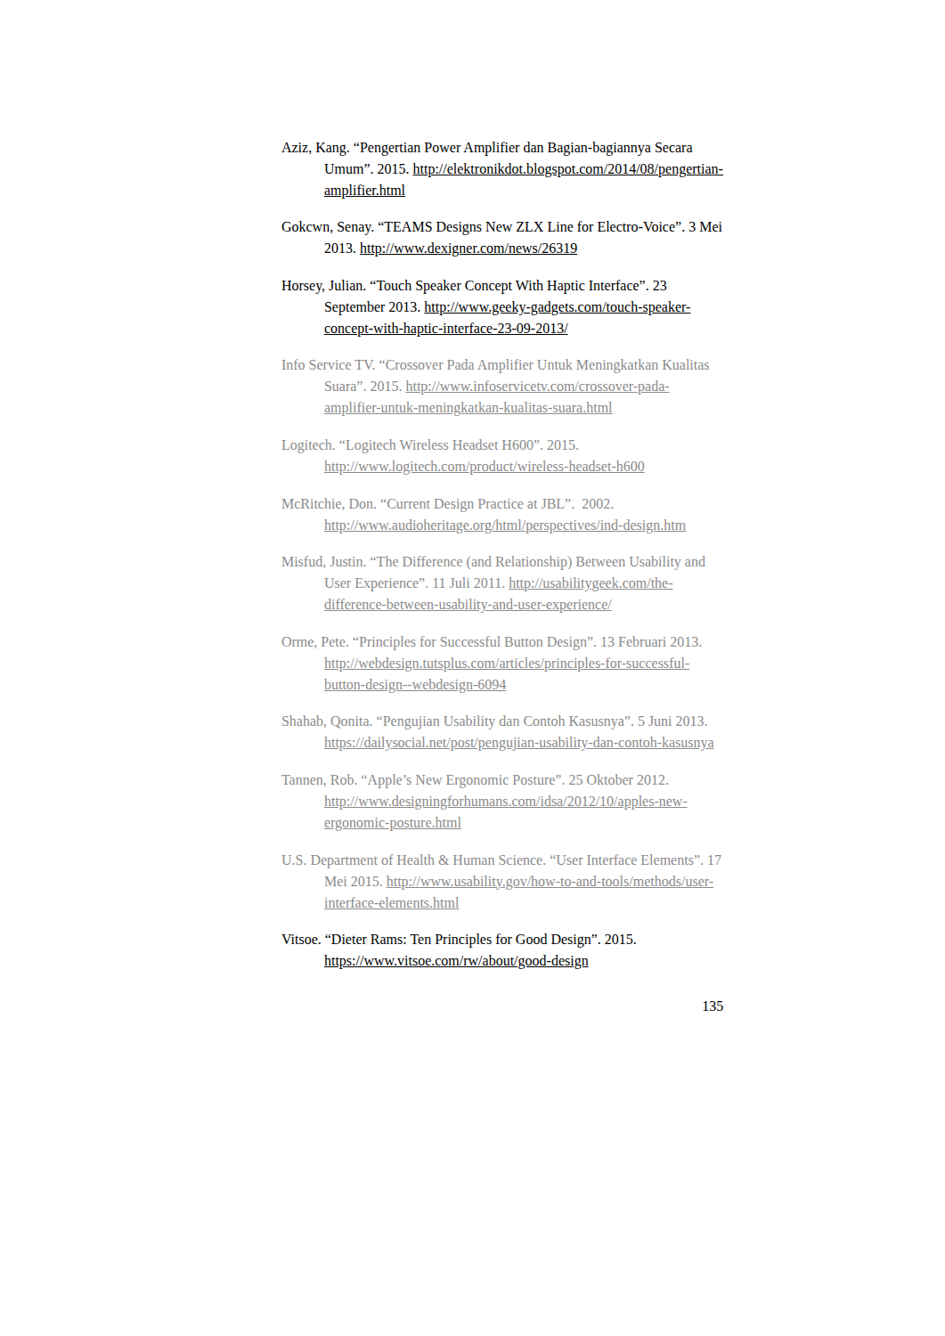Aziz, Kang. “Pengertian Power Amplifier dan Bagian-bagiannya Secara Umum”. 2015. http://elektronikdot.blogspot.com/2014/08/pengertian-amplifier.html
Gokcwn, Senay. “TEAMS Designs New ZLX Line for Electro-Voice”. 3 Mei 2013. http://www.dexigner.com/news/26319
Horsey, Julian. “Touch Speaker Concept With Haptic Interface”. 23 September 2013. http://www.geeky-gadgets.com/touch-speaker-concept-with-haptic-interface-23-09-2013/
Info Service TV. “Crossover Pada Amplifier Untuk Meningkatkan Kualitas Suara”. 2015. http://www.infoservicetv.com/crossover-pada-amplifier-untuk-meningkatkan-kualitas-suara.html
Logitech. “Logitech Wireless Headset H600”. 2015. http://www.logitech.com/product/wireless-headset-h600
McRitchie, Don. “Current Design Practice at JBL”. 2002. http://www.audioheritage.org/html/perspectives/ind-design.htm
Misfud, Justin. “The Difference (and Relationship) Between Usability and User Experience”. 11 Juli 2011. http://usabilitygeek.com/the-difference-between-usability-and-user-experience/
Orme, Pete. “Principles for Successful Button Design”. 13 Februari 2013. http://webdesign.tutsplus.com/articles/principles-for-successful-button-design--webdesign-6094
Shahab, Qonita. “Pengujian Usability dan Contoh Kasusnya”. 5 Juni 2013. https://dailysocial.net/post/pengujian-usability-dan-contoh-kasusnya
Tannen, Rob. “Apple’s New Ergonomic Posture”. 25 Oktober 2012. http://www.designingforhumans.com/idsa/2012/10/apples-new-ergonomic-posture.html
U.S. Department of Health & Human Science. “User Interface Elements”. 17 Mei 2015. http://www.usability.gov/how-to-and-tools/methods/user-interface-elements.html
Vitsoe. “Dieter Rams: Ten Principles for Good Design”. 2015. https://www.vitsoe.com/rw/about/good-design
135